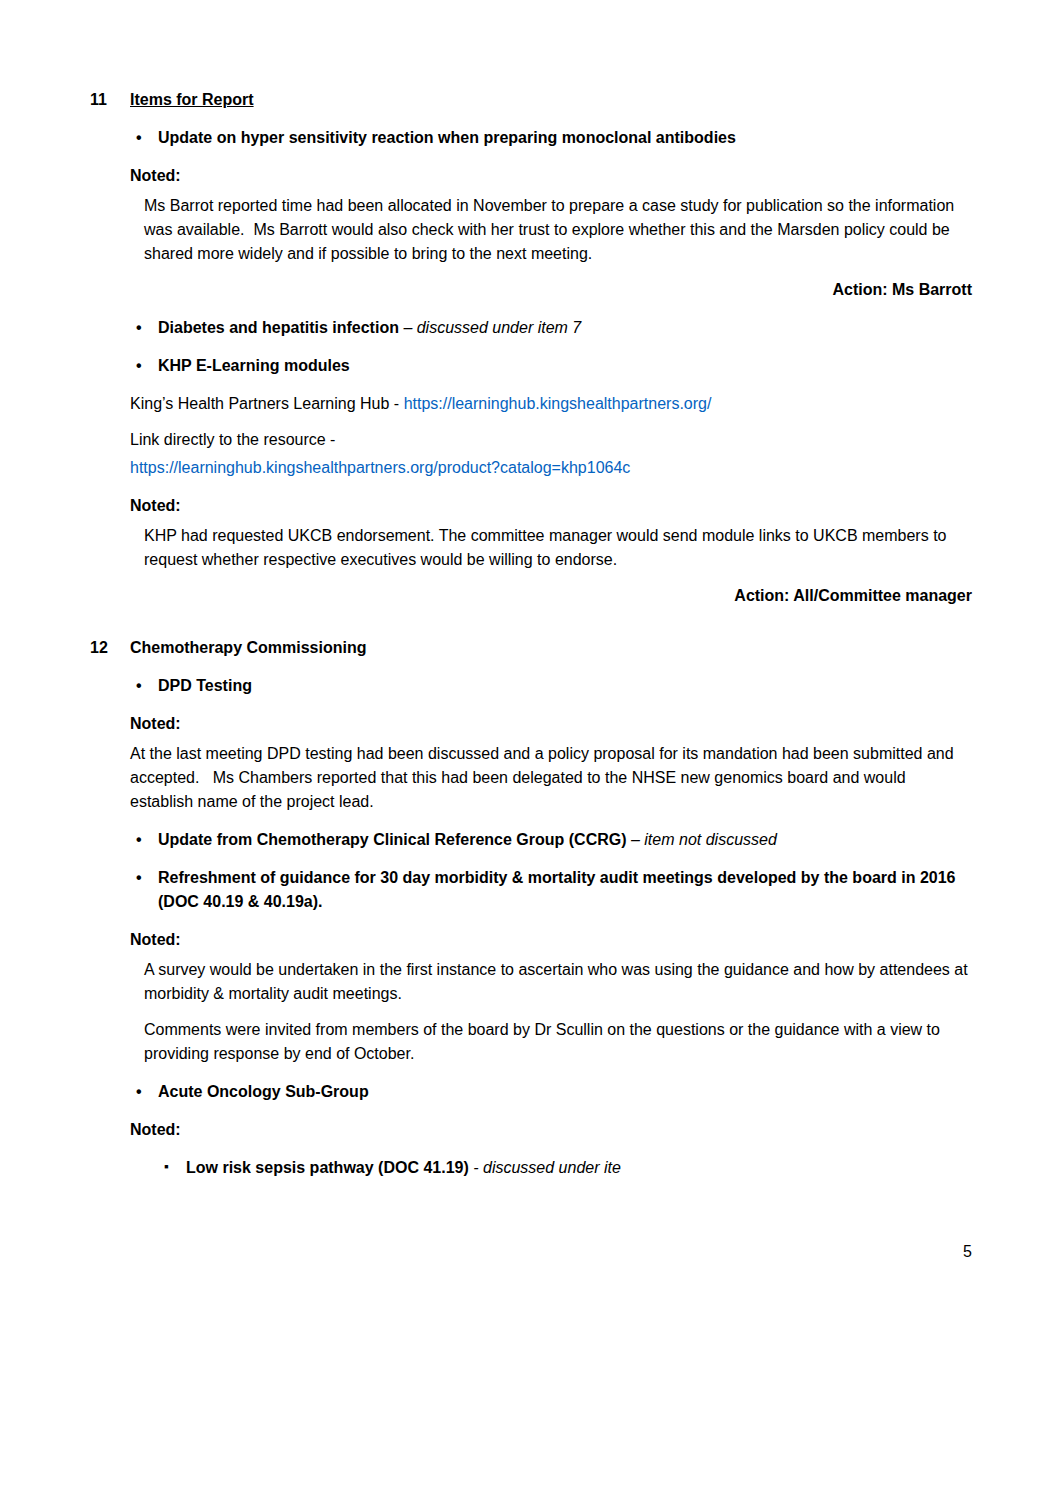11 Items for Report
Update on hyper sensitivity reaction when preparing monoclonal antibodies
Noted:
Ms Barrot reported time had been allocated in November to prepare a case study for publication so the information was available. Ms Barrott would also check with her trust to explore whether this and the Marsden policy could be shared more widely and if possible to bring to the next meeting.
Action: Ms Barrott
Diabetes and hepatitis infection – discussed under item 7
KHP E-Learning modules
King’s Health Partners Learning Hub - https://learninghub.kingshealthpartners.org/
Link directly to the resource -
https://learninghub.kingshealthpartners.org/product?catalog=khp1064c
Noted:
KHP had requested UKCB endorsement. The committee manager would send module links to UKCB members to request whether respective executives would be willing to endorse.
Action: All/Committee manager
12 Chemotherapy Commissioning
DPD Testing
Noted:
At the last meeting DPD testing had been discussed and a policy proposal for its mandation had been submitted and accepted. Ms Chambers reported that this had been delegated to the NHSE new genomics board and would establish name of the project lead.
Update from Chemotherapy Clinical Reference Group (CCRG) – item not discussed
Refreshment of guidance for 30 day morbidity & mortality audit meetings developed by the board in 2016 (DOC 40.19 & 40.19a).
Noted:
A survey would be undertaken in the first instance to ascertain who was using the guidance and how by attendees at morbidity & mortality audit meetings.
Comments were invited from members of the board by Dr Scullin on the questions or the guidance with a view to providing response by end of October.
Acute Oncology Sub-Group
Noted:
Low risk sepsis pathway (DOC 41.19) - discussed under ite
5